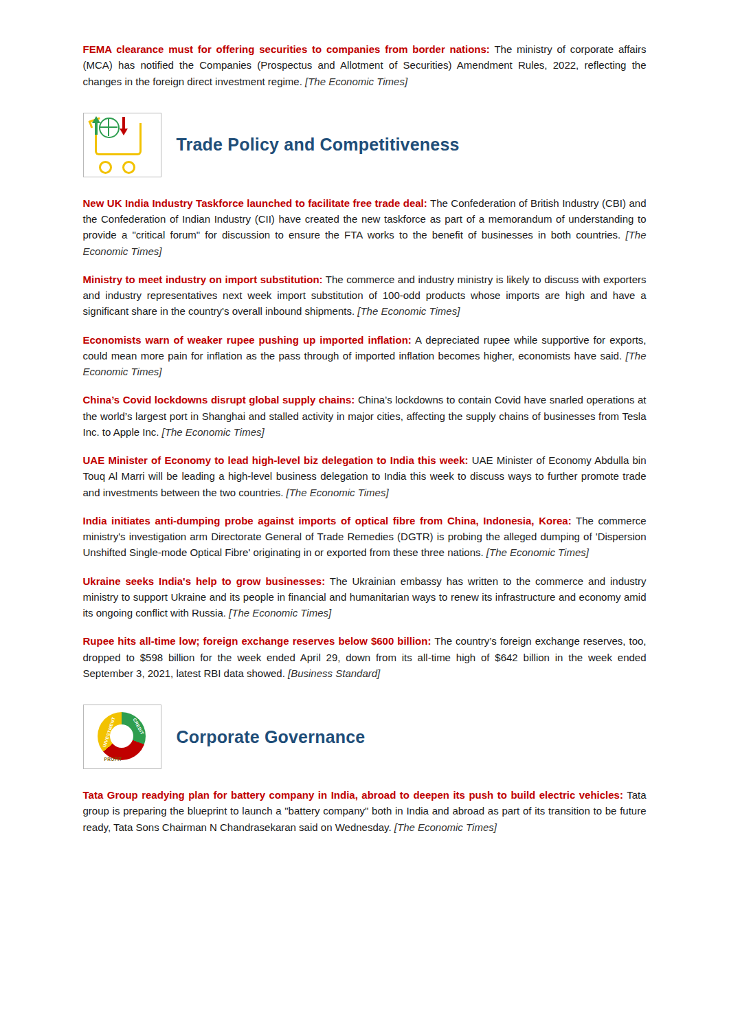FEMA clearance must for offering securities to companies from border nations: The ministry of corporate affairs (MCA) has notified the Companies (Prospectus and Allotment of Securities) Amendment Rules, 2022, reflecting the changes in the foreign direct investment regime. [The Economic Times]
Trade Policy and Competitiveness
New UK India Industry Taskforce launched to facilitate free trade deal: The Confederation of British Industry (CBI) and the Confederation of Indian Industry (CII) have created the new taskforce as part of a memorandum of understanding to provide a "critical forum" for discussion to ensure the FTA works to the benefit of businesses in both countries. [The Economic Times]
Ministry to meet industry on import substitution: The commerce and industry ministry is likely to discuss with exporters and industry representatives next week import substitution of 100-odd products whose imports are high and have a significant share in the country's overall inbound shipments. [The Economic Times]
Economists warn of weaker rupee pushing up imported inflation: A depreciated rupee while supportive for exports, could mean more pain for inflation as the pass through of imported inflation becomes higher, economists have said. [The Economic Times]
China’s Covid lockdowns disrupt global supply chains: China’s lockdowns to contain Covid have snarled operations at the world’s largest port in Shanghai and stalled activity in major cities, affecting the supply chains of businesses from Tesla Inc. to Apple Inc. [The Economic Times]
UAE Minister of Economy to lead high-level biz delegation to India this week: UAE Minister of Economy Abdulla bin Touq Al Marri will be leading a high-level business delegation to India this week to discuss ways to further promote trade and investments between the two countries. [The Economic Times]
India initiates anti-dumping probe against imports of optical fibre from China, Indonesia, Korea: The commerce ministry's investigation arm Directorate General of Trade Remedies (DGTR) is probing the alleged dumping of 'Dispersion Unshifted Single-mode Optical Fibre' originating in or exported from these three nations. [The Economic Times]
Ukraine seeks India's help to grow businesses: The Ukrainian embassy has written to the commerce and industry ministry to support Ukraine and its people in financial and humanitarian ways to renew its infrastructure and economy amid its ongoing conflict with Russia. [The Economic Times]
Rupee hits all-time low; foreign exchange reserves below $600 billion: The country’s foreign exchange reserves, too, dropped to $598 billion for the week ended April 29, down from its all-time high of $642 billion in the week ended September 3, 2021, latest RBI data showed. [Business Standard]
INVESTMENT CREDIT PROFIT
Corporate Governance
Tata Group readying plan for battery company in India, abroad to deepen its push to build electric vehicles: Tata group is preparing the blueprint to launch a "battery company" both in India and abroad as part of its transition to be future ready, Tata Sons Chairman N Chandrasekaran said on Wednesday. [The Economic Times]